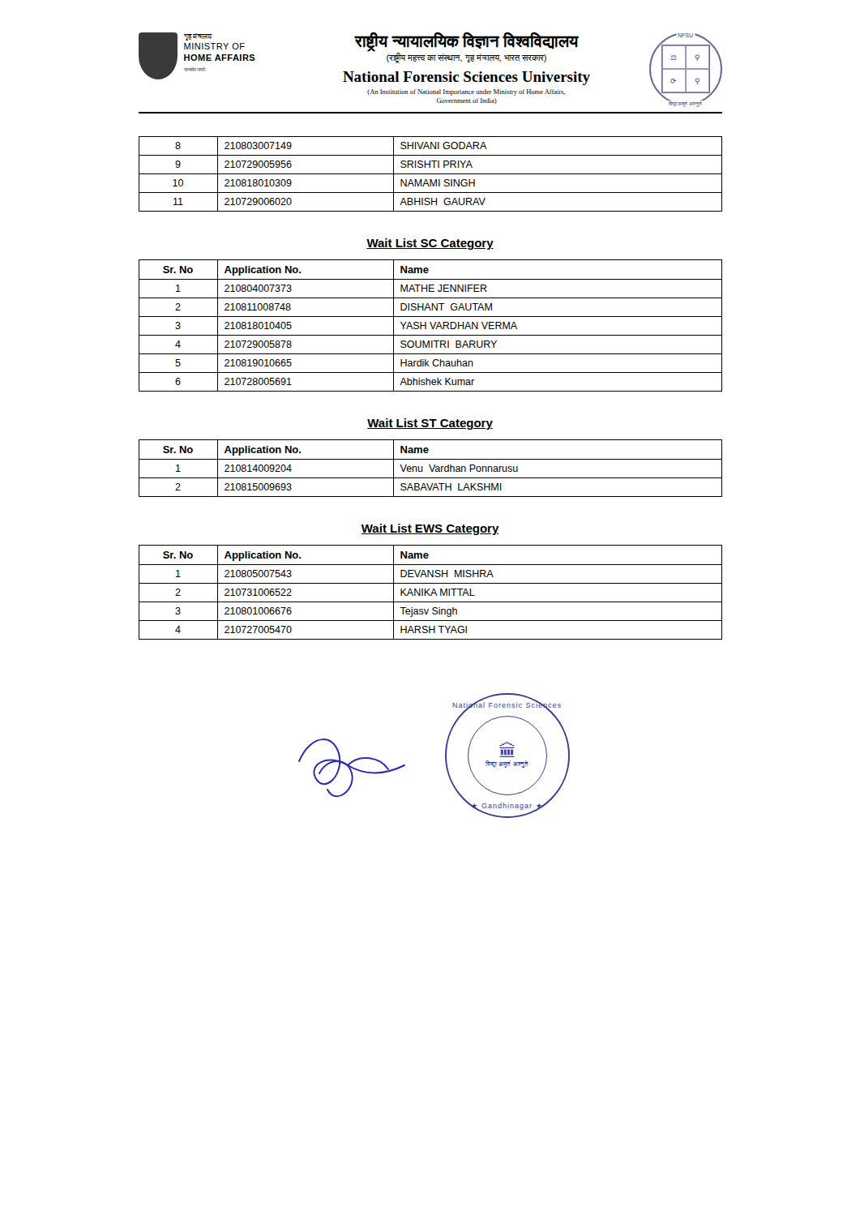गृह मंत्रालय MINISTRY OF HOME AFFAIRS सत्यमेव जयते
राष्ट्रीय न्यायालयिक विज्ञान विश्वविद्यालय
(राष्ट्रीय महत्त्व का संस्थान, गृह मंत्रालय, भारत सरकार)
National Forensic Sciences University
(An Institution of National Importance under Ministry of Home Affairs,
Government of India)
NFSU
⚖
⚲
⟳
⚲
विद्या अमृतं अश्नुते
| 8 | 210803007149 | SHIVANI GODARA |
| 9 | 210729005956 | SRISHTI PRIYA |
| 10 | 210818010309 | NAMAMI SINGH |
| 11 | 210729006020 | ABHISH GAURAV |
Wait List SC Category
| Sr. No | Application No. | Name |
| --- | --- | --- |
| 1 | 210804007373 | MATHE JENNIFER |
| 2 | 210811008748 | DISHANT GAUTAM |
| 3 | 210818010405 | YASH VARDHAN VERMA |
| 4 | 210729005878 | SOUMITRI BARURY |
| 5 | 210819010665 | Hardik Chauhan |
| 6 | 210728005691 | Abhishek Kumar |
Wait List ST Category
| Sr. No | Application No. | Name |
| --- | --- | --- |
| 1 | 210814009204 | Venu Vardhan Ponnarusu |
| 2 | 210815009693 | SABAVATH LAKSHMI |
Wait List EWS Category
| Sr. No | Application No. | Name |
| --- | --- | --- |
| 1 | 210805007543 | DEVANSH MISHRA |
| 2 | 210731006522 | KANIKA MITTAL |
| 3 | 210801006676 | Tejasv Singh |
| 4 | 210727005470 | HARSH TYAGI |
National Forensic Sciences
🏛 विद्या अमृतं अश्नुते
★ Gandhinagar ★